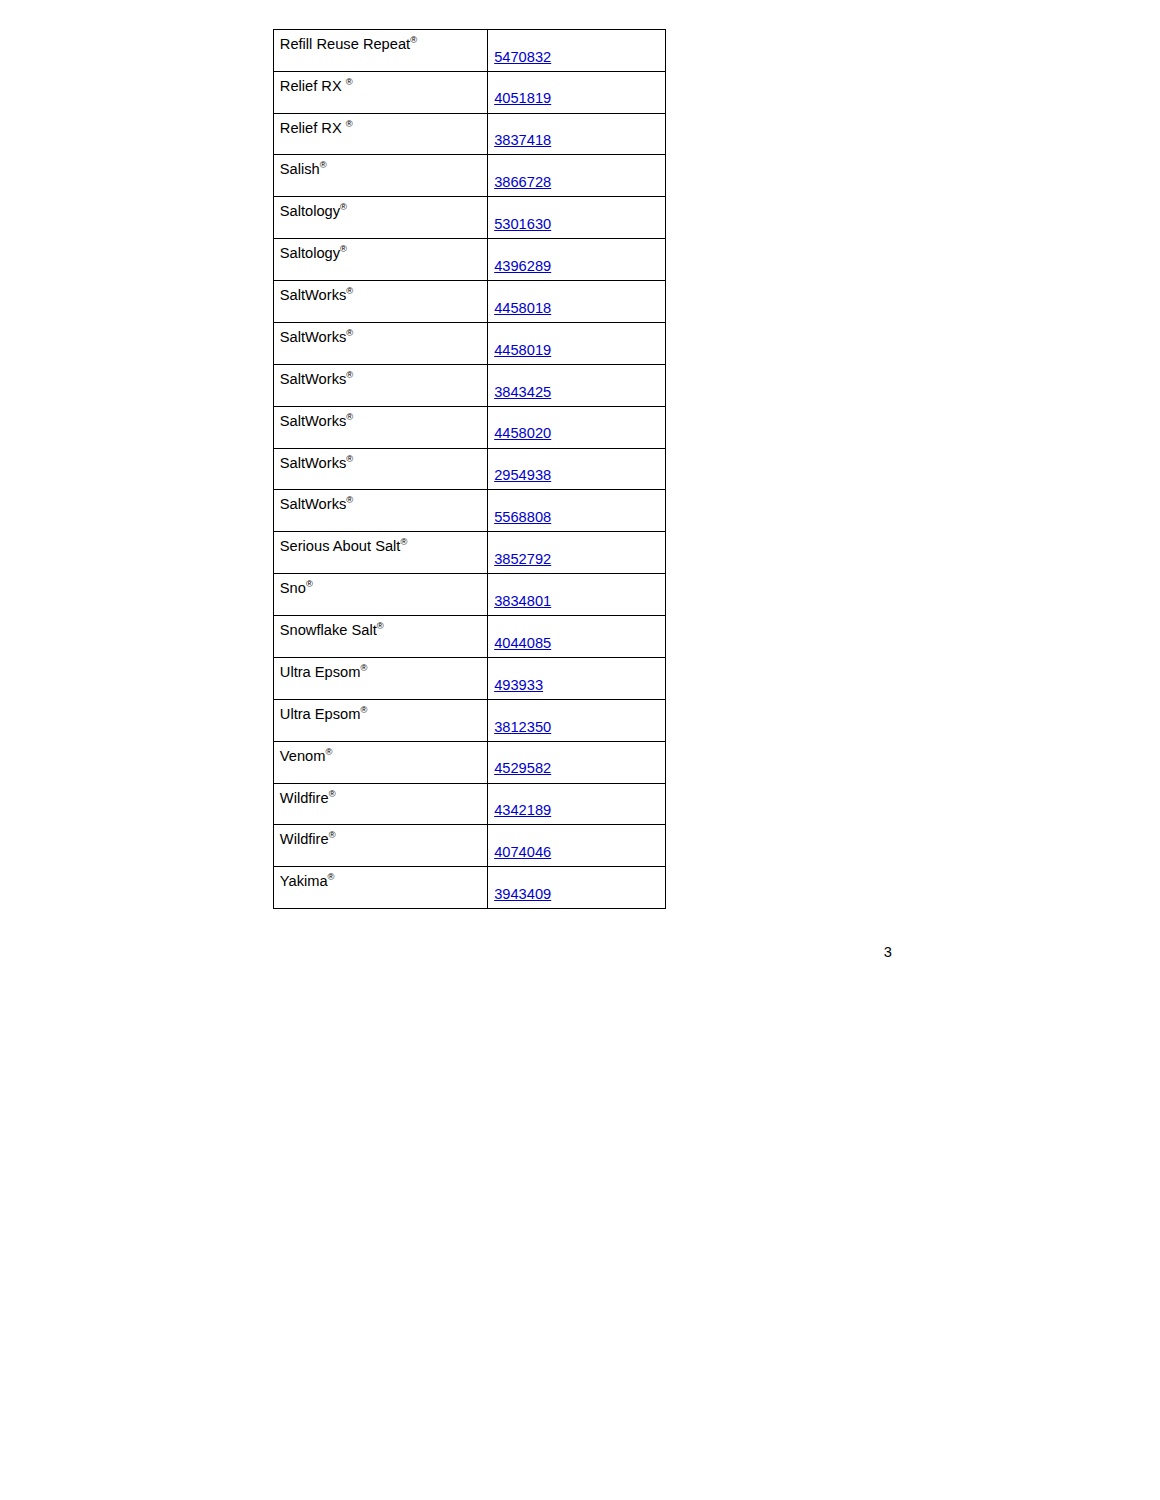| Refill Reuse Repeat ® | 5470832 |
| Relief RX ® | 4051819 |
| Relief RX ® | 3837418 |
| Salish ® | 3866728 |
| Saltology ® | 5301630 |
| Saltology ® | 4396289 |
| SaltWorks ® | 4458018 |
| SaltWorks ® | 4458019 |
| SaltWorks ® | 3843425 |
| SaltWorks ® | 4458020 |
| SaltWorks ® | 2954938 |
| SaltWorks ® | 5568808 |
| Serious About Salt ® | 3852792 |
| Sno ® | 3834801 |
| Snowflake Salt ® | 4044085 |
| Ultra Epsom ® | 493933 |
| Ultra Epsom ® | 3812350 |
| Venom ® | 4529582 |
| Wildfire ® | 4342189 |
| Wildfire ® | 4074046 |
| Yakima ® | 3943409 |
3